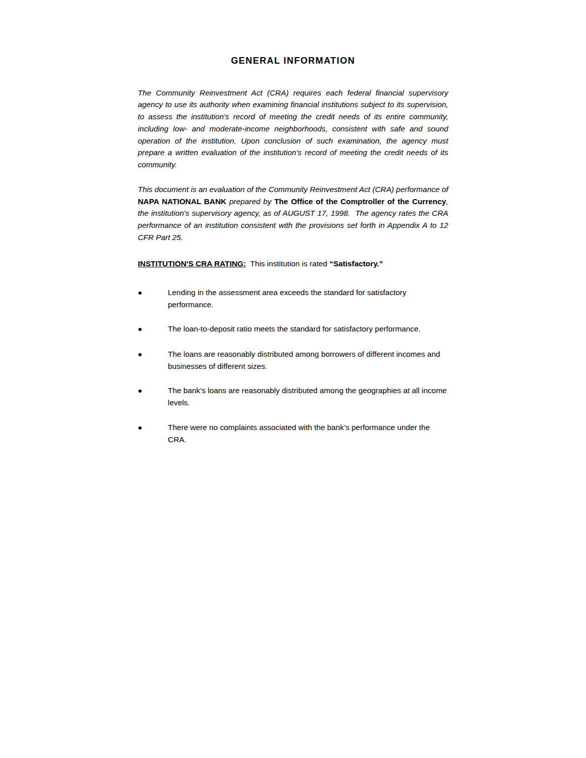GENERAL INFORMATION
The Community Reinvestment Act (CRA) requires each federal financial supervisory agency to use its authority when examining financial institutions subject to its supervision, to assess the institution's record of meeting the credit needs of its entire community, including low- and moderate-income neighborhoods, consistent with safe and sound operation of the institution. Upon conclusion of such examination, the agency must prepare a written evaluation of the institution's record of meeting the credit needs of its community.
This document is an evaluation of the Community Reinvestment Act (CRA) performance of NAPA NATIONAL BANK prepared by The Office of the Comptroller of the Currency, the institution's supervisory agency, as of AUGUST 17, 1998. The agency rates the CRA performance of an institution consistent with the provisions set forth in Appendix A to 12 CFR Part 25.
INSTITUTION'S CRA RATING: This institution is rated “Satisfactory.”
| ● | Lending in the assessment area exceeds the standard for satisfactory performance. |
| ● | The loan-to-deposit ratio meets the standard for satisfactory performance. |
| ● | The loans are reasonably distributed among borrowers of different incomes and businesses of different sizes. |
| ● | The bank’s loans are reasonably distributed among the geographies at all income levels. |
| ● | There were no complaints associated with the bank’s performance under the CRA. |